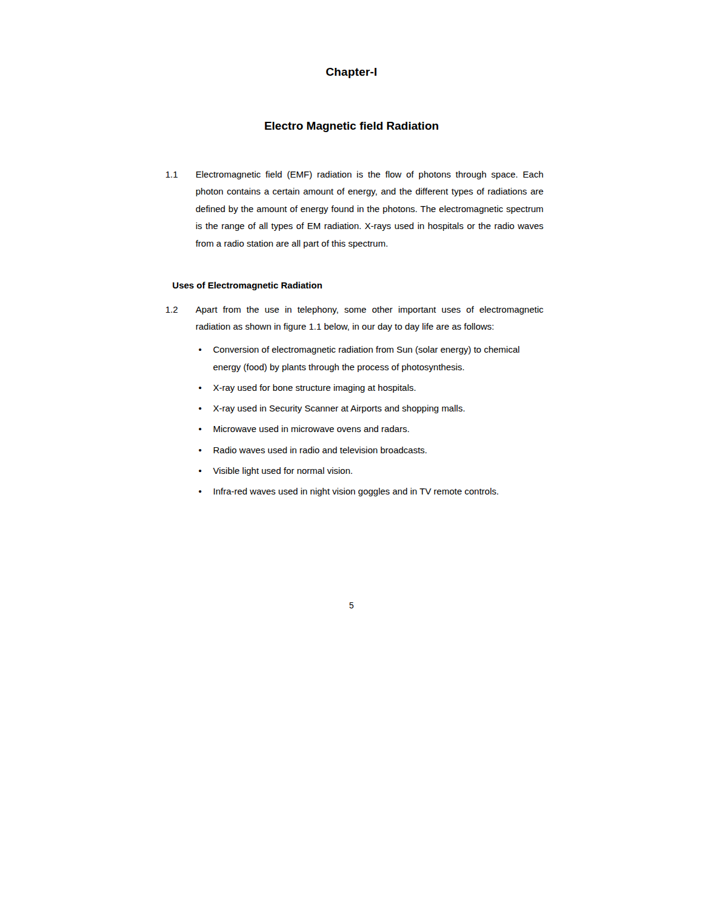Chapter-I
Electro Magnetic field Radiation
1.1
Electromagnetic field (EMF) radiation is the flow of photons through space. Each photon contains a certain amount of energy, and the different types of radiations are defined by the amount of energy found in the photons. The electromagnetic spectrum is the range of all types of EM radiation. X-rays used in hospitals or the radio waves from a radio station are all part of this spectrum.
Uses of Electromagnetic Radiation
1.2
Apart from the use in telephony, some other important uses of electromagnetic radiation as shown in figure 1.1 below, in our day to day life are as follows:
Conversion of electromagnetic radiation from Sun (solar energy) to chemical energy (food) by plants through the process of photosynthesis.
X-ray used for bone structure imaging at hospitals.
X-ray used in Security Scanner at Airports and shopping malls.
Microwave used in microwave ovens and radars.
Radio waves used in radio and television broadcasts.
Visible light used for normal vision.
Infra-red waves used in night vision goggles and in TV remote controls.
5